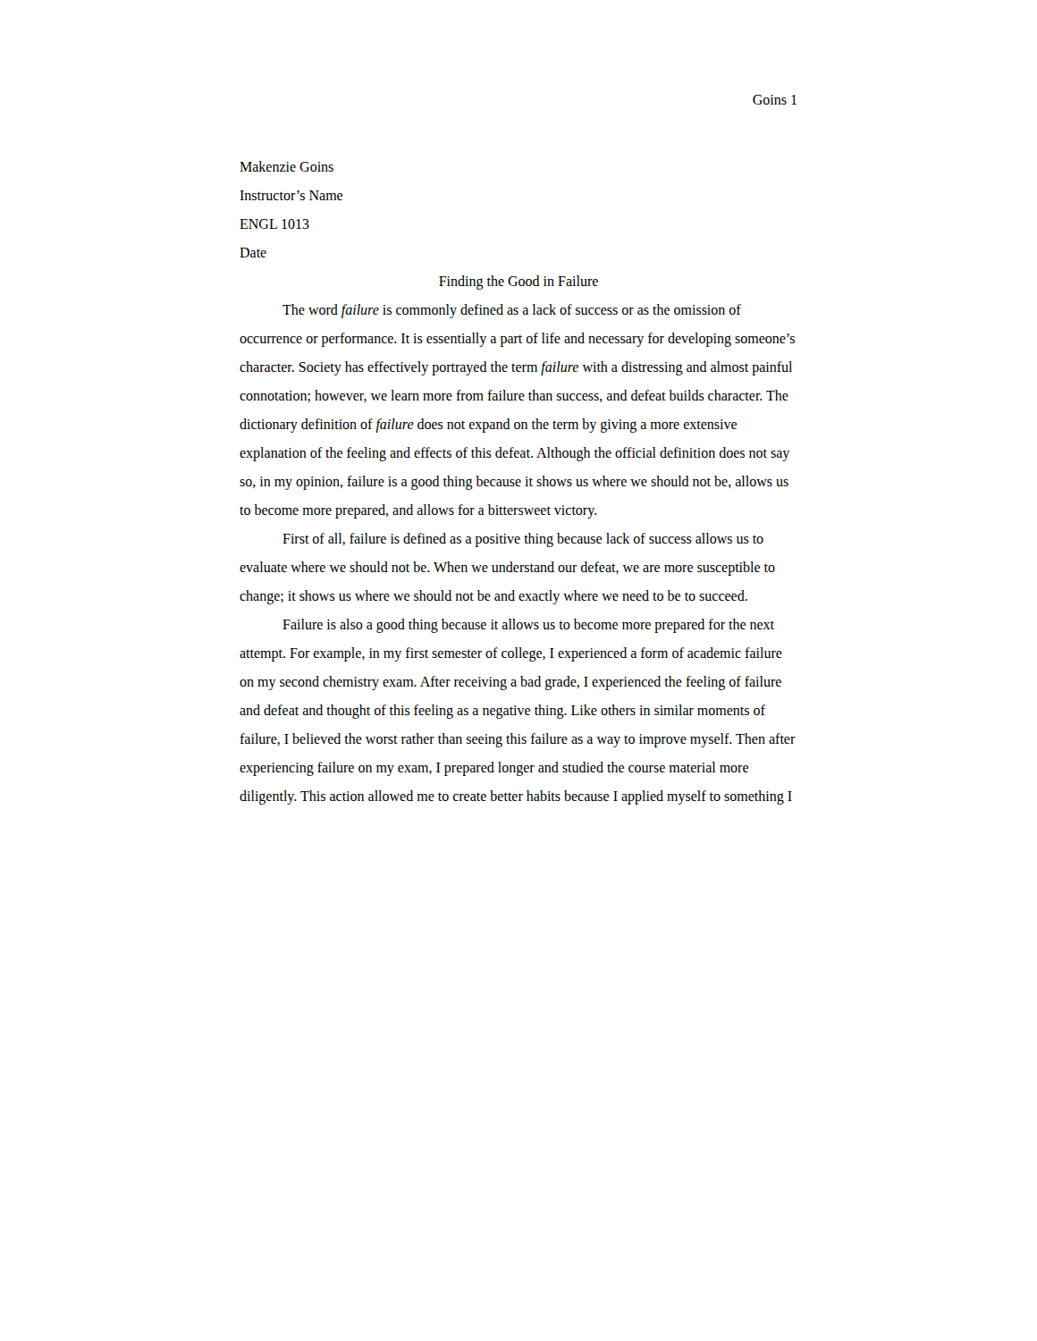Goins 1
Makenzie Goins
Instructor’s Name
ENGL 1013
Date
Finding the Good in Failure
The word failure is commonly defined as a lack of success or as the omission of occurrence or performance. It is essentially a part of life and necessary for developing someone’s character. Society has effectively portrayed the term failure with a distressing and almost painful connotation; however, we learn more from failure than success, and defeat builds character. The dictionary definition of failure does not expand on the term by giving a more extensive explanation of the feeling and effects of this defeat. Although the official definition does not say so, in my opinion, failure is a good thing because it shows us where we should not be, allows us to become more prepared, and allows for a bittersweet victory.
First of all, failure is defined as a positive thing because lack of success allows us to evaluate where we should not be. When we understand our defeat, we are more susceptible to change; it shows us where we should not be and exactly where we need to be to succeed.
Failure is also a good thing because it allows us to become more prepared for the next attempt. For example, in my first semester of college, I experienced a form of academic failure on my second chemistry exam. After receiving a bad grade, I experienced the feeling of failure and defeat and thought of this feeling as a negative thing. Like others in similar moments of failure, I believed the worst rather than seeing this failure as a way to improve myself. Then after experiencing failure on my exam, I prepared longer and studied the course material more diligently. This action allowed me to create better habits because I applied myself to something I